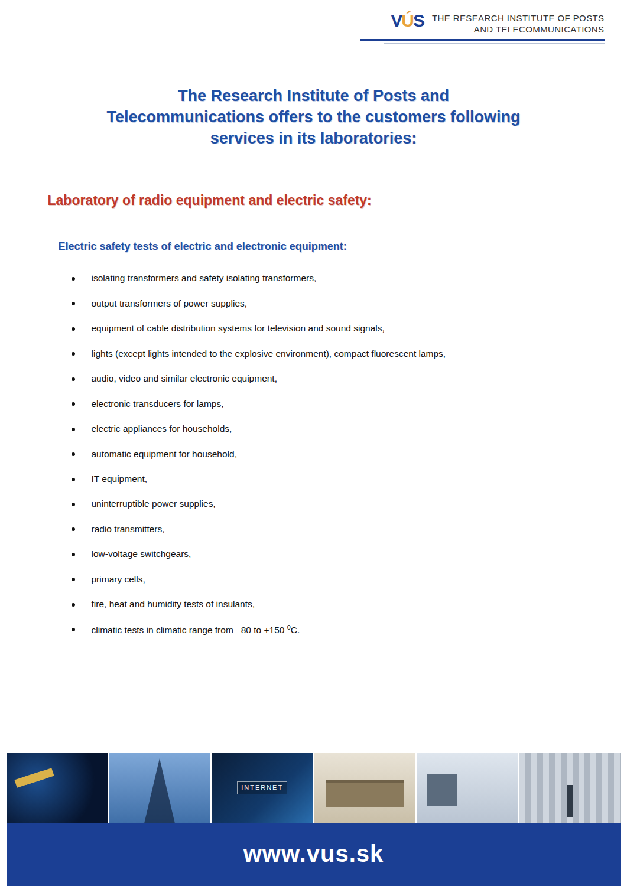VÚS
The Research Institute of Posts
and Telecommunications
The Research Institute of Posts and
Telecommunications offers to the customers following
services in its laboratories:
Laboratory of radio equipment and electric safety:
Electric safety tests of electric and electronic equipment:
isolating transformers and safety isolating transformers,
output transformers of power supplies,
equipment of cable distribution systems for television and sound signals,
lights (except lights intended to the explosive environment), compact fluorescent lamps,
audio, video and similar electronic equipment,
electronic transducers for lamps,
electric appliances for households,
automatic equipment for household,
IT equipment,
uninterruptible power supplies,
radio transmitters,
low-voltage switchgears,
primary cells,
fire, heat and humidity tests of insulants,
climatic tests in climatic range from –80 to +150 0C.
INTERNET
www.vus.sk